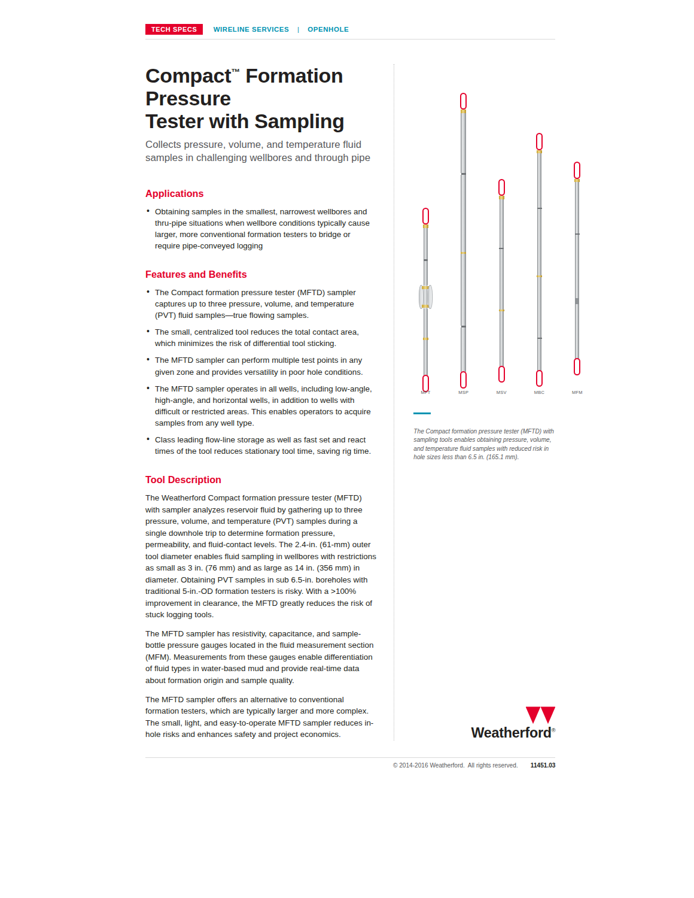Tech Specs Wireline Services | Openhole
Compact™ Formation Pressure
Tester with Sampling
Collects pressure, volume, and temperature fluid samples in challenging wellbores and through pipe
Applications
Obtaining samples in the smallest, narrowest wellbores and thru-pipe situations when wellbore conditions typically cause larger, more conventional formation testers to bridge or require pipe-conveyed logging
Features and Benefits
The Compact formation pressure tester (MFTD) sampler captures up to three pressure, volume, and temperature (PVT) fluid samples—true flowing samples.
The small, centralized tool reduces the total contact area, which minimizes the risk of differential tool sticking.
The MFTD sampler can perform multiple test points in any given zone and provides versatility in poor hole conditions.
The MFTD sampler operates in all wells, including low-angle, high-angle, and horizontal wells, in addition to wells with difficult or restricted areas. This enables operators to acquire samples from any well type.
Class leading flow-line storage as well as fast set and react times of the tool reduces stationary tool time, saving rig time.
Tool Description
The Weatherford Compact formation pressure tester (MFTD) with sampler analyzes reservoir fluid by gathering up to three pressure, volume, and temperature (PVT) samples during a single downhole trip to determine formation pressure, permeability, and fluid-contact levels. The 2.4-in. (61-mm) outer tool diameter enables fluid sampling in wellbores with restrictions as small as 3 in. (76 mm) and as large as 14 in. (356 mm) in diameter. Obtaining PVT samples in sub 6.5-in. boreholes with traditional 5-in.-OD formation testers is risky. With a >100% improvement in clearance, the MFTD greatly reduces the risk of stuck logging tools.
The MFTD sampler has resistivity, capacitance, and sample-bottle pressure gauges located in the fluid measurement section (MFM). Measurements from these gauges enable differentiation of fluid types in water-based mud and provide real-time data about formation origin and sample quality.
The MFTD sampler offers an alternative to conventional formation testers, which are typically larger and more complex. The small, light, and easy-to-operate MFTD sampler reduces in-hole risks and enhances safety and project economics.
MFT
MSP
MSV
MBC
MFM
The Compact formation pressure tester (MFTD) with sampling tools enables obtaining pressure, volume, and temperature fluid samples with reduced risk in hole sizes less than 6.5 in. (165.1 mm).
Weatherford®
© 2014-2016 Weatherford. All rights reserved. 11451.03